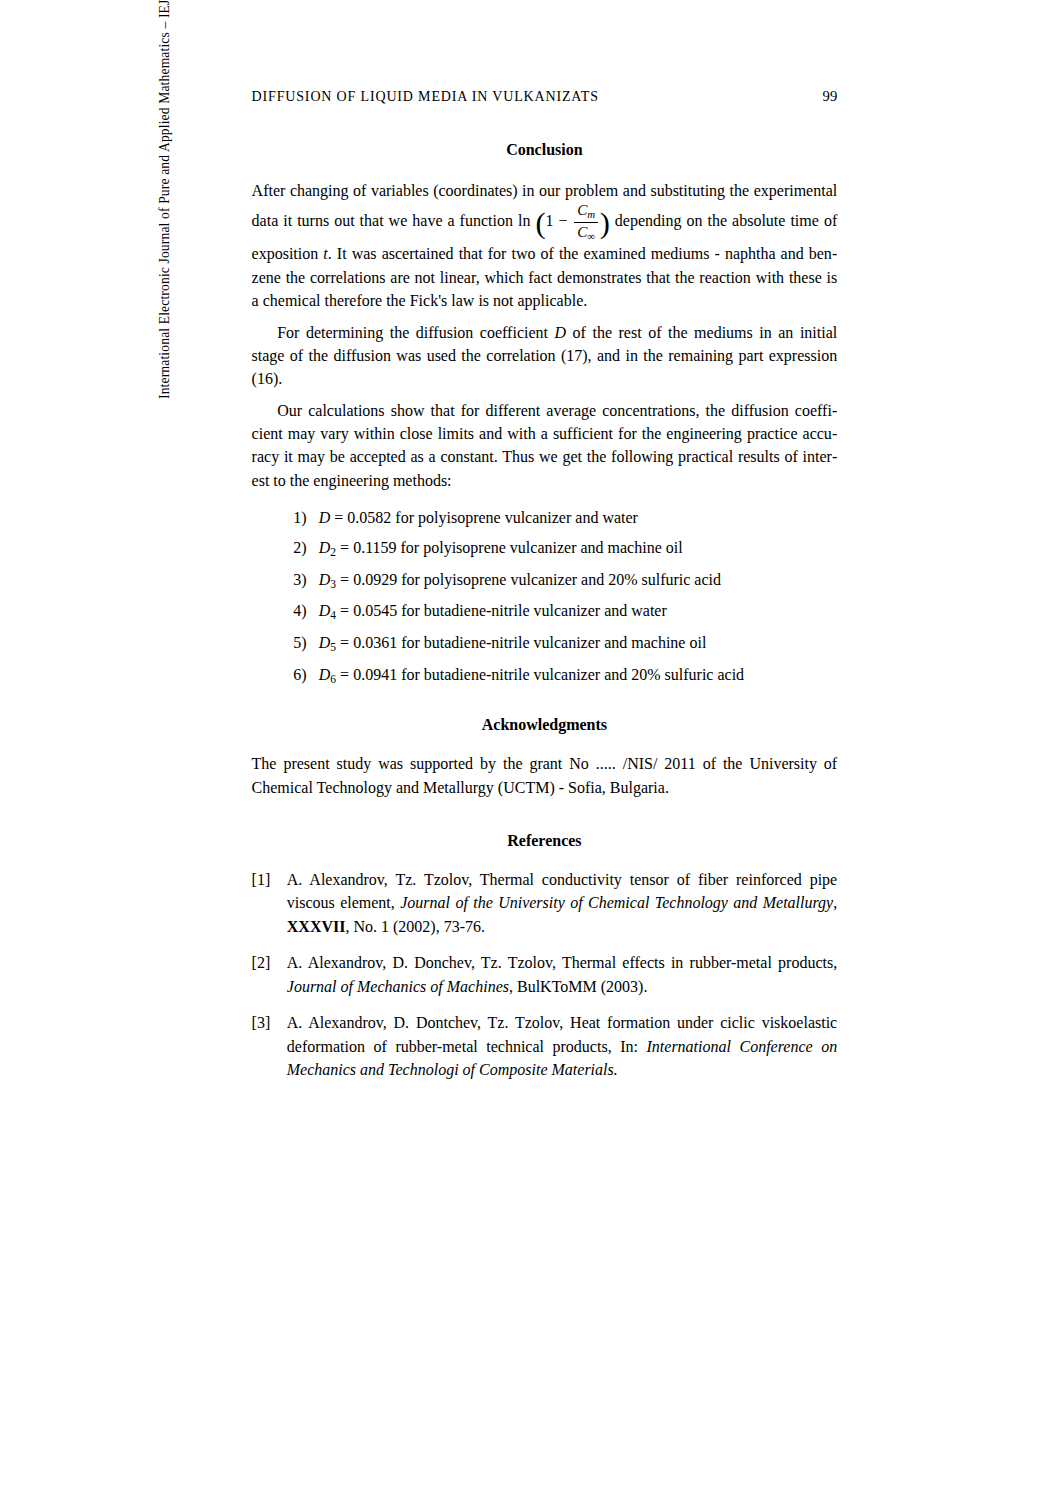International Electronic Journal of Pure and Applied Mathematics – IEJPAM, Volume 3, No. 1 (2011)
Diffusion of Liquid Media in Vulkanizats 99
Conclusion
After changing of variables (coordinates) in our problem and substituting the experimental data it turns out that we have a function ln (1 − Cm C∞) depending on the absolute time of exposition t. It was ascertained that for two of the examined mediums - naphtha and benzene the correlations are not linear, which fact demonstrates that the reaction with these is a chemical therefore the Fick's law is not applicable.
For determining the diffusion coefficient D of the rest of the mediums in an initial stage of the diffusion was used the correlation (17), and in the remaining part expression (16).
Our calculations show that for different average concentrations, the diffusion coefficient may vary within close limits and with a sufficient for the engineering practice accuracy it may be accepted as a constant. Thus we get the following practical results of interest to the engineering methods:
1) D = 0.0582 for polyisoprene vulcanizer and water
2) D2 = 0.1159 for polyisoprene vulcanizer and machine oil
3) D3 = 0.0929 for polyisoprene vulcanizer and 20% sulfuric acid
4) D4 = 0.0545 for butadiene-nitrile vulcanizer and water
5) D5 = 0.0361 for butadiene-nitrile vulcanizer and machine oil
6) D6 = 0.0941 for butadiene-nitrile vulcanizer and 20% sulfuric acid
Acknowledgments
The present study was supported by the grant No ..... /NIS/ 2011 of the University of Chemical Technology and Metallurgy (UCTM) - Sofia, Bulgaria.
References
[1] A. Alexandrov, Tz. Tzolov, Thermal conductivity tensor of fiber reinforced pipe viscous element, Journal of the University of Chemical Technology and Metallurgy, XXXVII, No. 1 (2002), 73-76.
[2] A. Alexandrov, D. Donchev, Tz. Tzolov, Thermal effects in rubber-metal products, Journal of Mechanics of Machines, BulKToMM (2003).
[3] A. Alexandrov, D. Dontchev, Tz. Tzolov, Heat formation under ciclic viskoelastic deformation of rubber-metal technical products, In: International Conference on Mechanics and Technologi of Composite Materials.